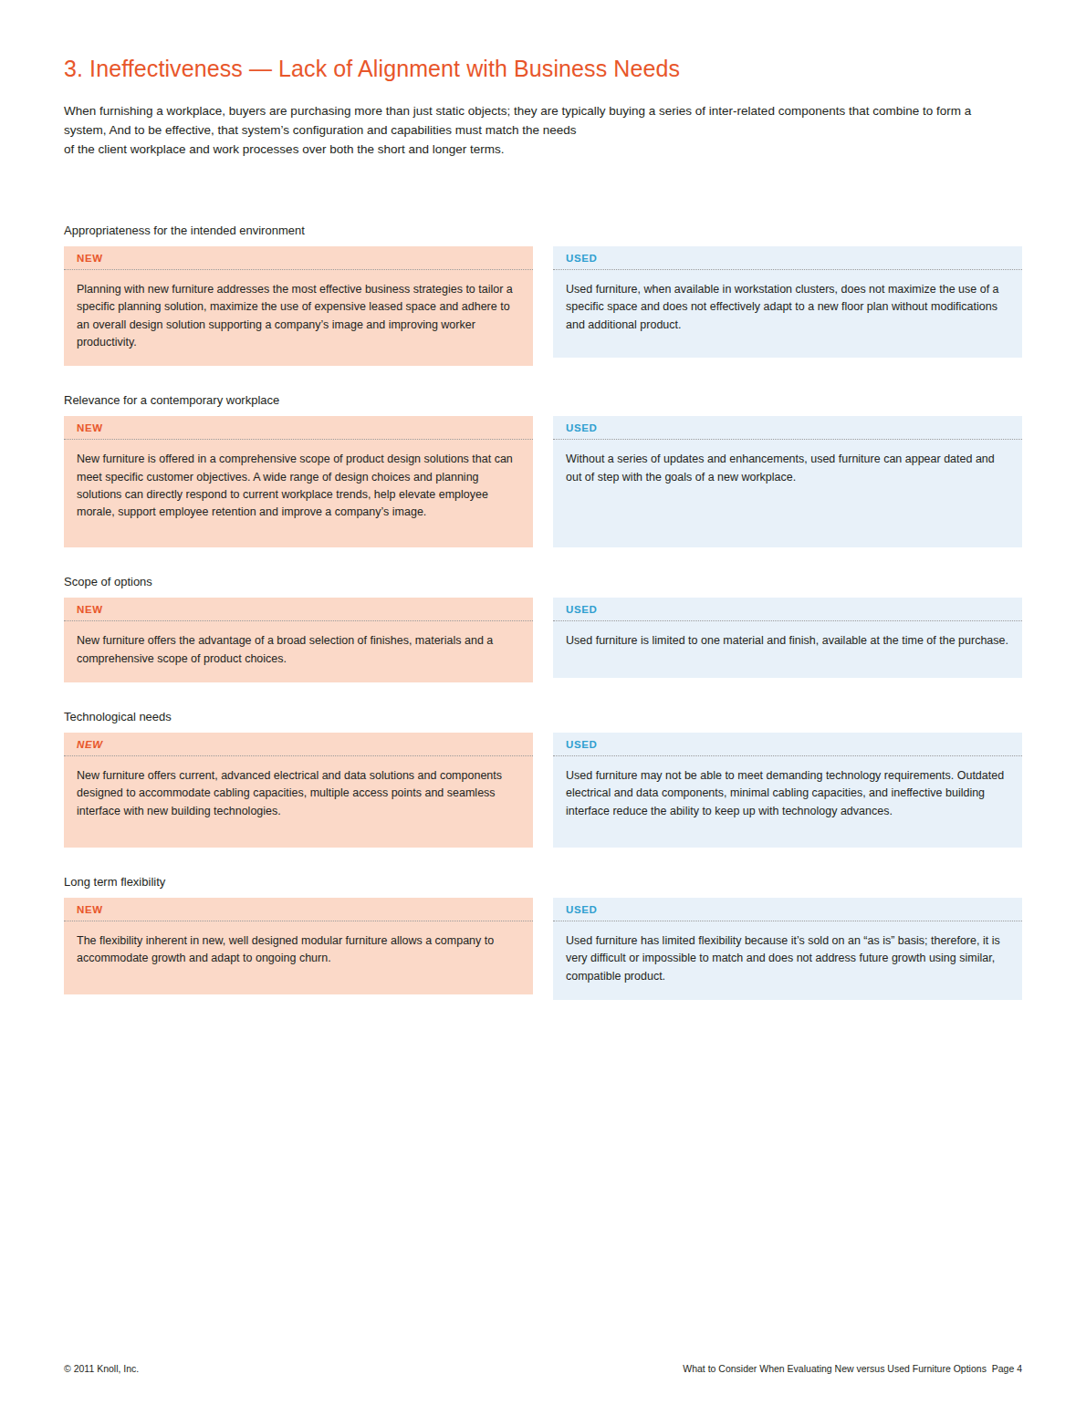3. Ineffectiveness — Lack of Alignment with Business Needs
When furnishing a workplace, buyers are purchasing more than just static objects; they are typically buying a series of inter-related components that combine to form a system, And to be effective, that system’s configuration and capabilities must match the needs
of the client workplace and work processes over both the short and longer terms.
Appropriateness for the intended environment
NEW
Planning with new furniture addresses the most effective business strategies to tailor a specific planning solution, maximize the use of expensive leased space and adhere to an overall design solution supporting a company’s image and improving worker productivity.
USED
Used furniture, when available in workstation clusters, does not maximize the use of a specific space and does not effectively adapt to a new floor plan without modifications and additional product.
Relevance for a contemporary workplace
NEW
New furniture is offered in a comprehensive scope of product design solutions that can meet specific customer objectives. A wide range of design choices and planning solutions can directly respond to current workplace trends, help elevate employee morale, support employee retention and improve a company’s image.
USED
Without a series of updates and enhancements, used furniture can appear dated and out of step with the goals of a new workplace.
Scope of options
NEW
New furniture offers the advantage of a broad selection of finishes, materials and a comprehensive scope of product choices.
USED
Used furniture is limited to one material and finish, available at the time of the purchase.
Technological needs
NEW
New furniture offers current, advanced electrical and data solutions and components designed to accommodate cabling capacities, multiple access points and seamless interface with new building technologies.
USED
Used furniture may not be able to meet demanding technology requirements. Outdated electrical and data components, minimal cabling capacities, and ineffective building interface reduce the ability to keep up with technology advances.
Long term flexibility
NEW
The flexibility inherent in new, well designed modular furniture allows a company to accommodate growth and adapt to ongoing churn.
USED
Used furniture has limited flexibility because it’s sold on an “as is” basis; therefore, it is very difficult or impossible to match and does not address future growth using similar, compatible product.
© 2011 Knoll, Inc.
What to Consider When Evaluating New versus Used Furniture Options Page 4